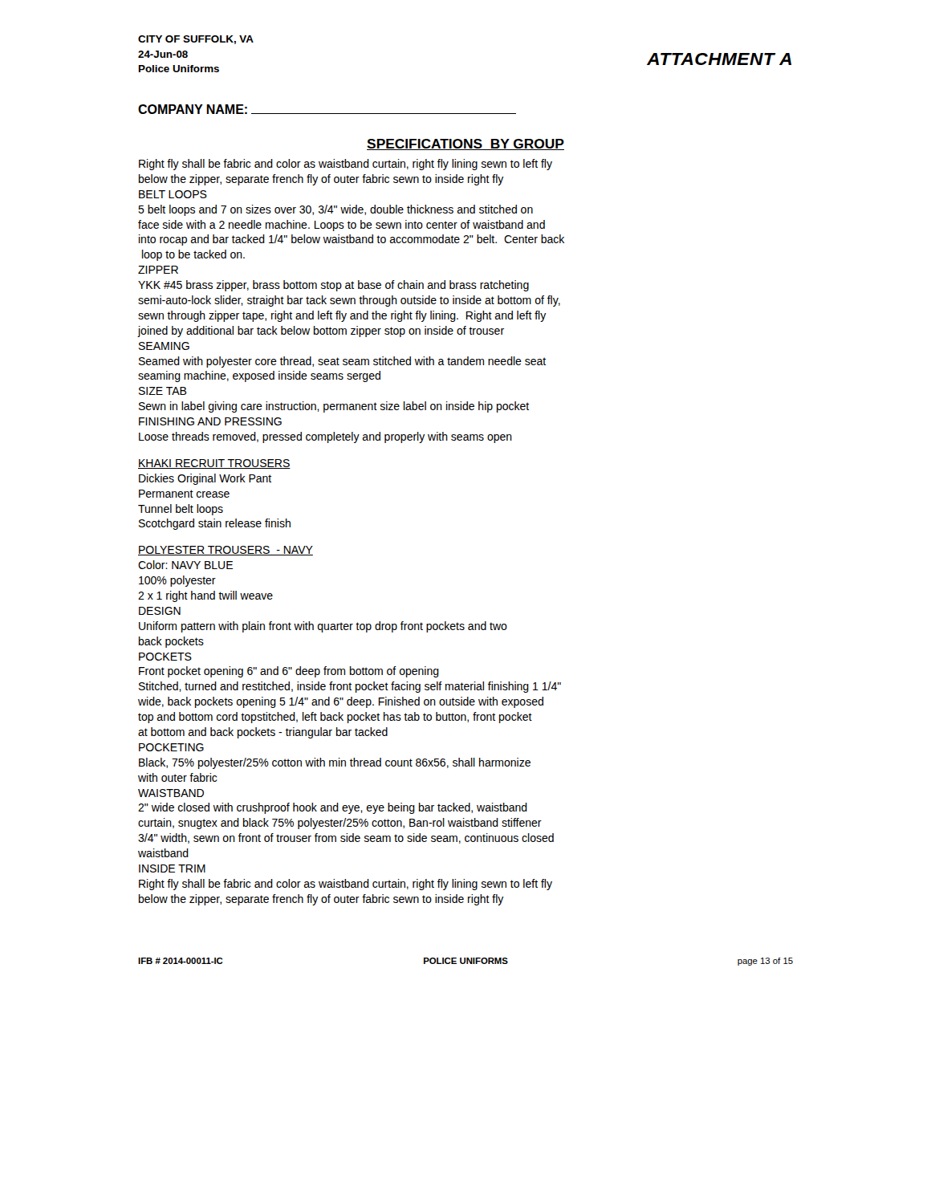CITY OF SUFFOLK, VA
24-Jun-08
Police Uniforms
ATTACHMENT A
COMPANY NAME:
SPECIFICATIONS BY GROUP
Right fly shall be fabric and color as waistband curtain, right fly lining sewn to left fly
below the zipper, separate french fly of outer fabric sewn to inside right fly
BELT LOOPS
5 belt loops and 7 on sizes over 30, 3/4" wide, double thickness and stitched on
face side with a 2 needle machine. Loops to be sewn into center of waistband and
into rocap and bar tacked 1/4" below waistband to accommodate 2" belt. Center back
loop to be tacked on.
ZIPPER
YKK #45 brass zipper, brass bottom stop at base of chain and brass ratcheting
semi-auto-lock slider, straight bar tack sewn through outside to inside at bottom of fly,
sewn through zipper tape, right and left fly and the right fly lining. Right and left fly
joined by additional bar tack below bottom zipper stop on inside of trouser
SEAMING
Seamed with polyester core thread, seat seam stitched with a tandem needle seat
seaming machine, exposed inside seams serged
SIZE TAB
Sewn in label giving care instruction, permanent size label on inside hip pocket
FINISHING AND PRESSING
Loose threads removed, pressed completely and properly with seams open
KHAKI RECRUIT TROUSERS
Dickies Original Work Pant
Permanent crease
Tunnel belt loops
Scotchgard stain release finish
POLYESTER TROUSERS - NAVY
Color: NAVY BLUE
100% polyester
2 x 1 right hand twill weave
DESIGN
Uniform pattern with plain front with quarter top drop front pockets and two
back pockets
POCKETS
Front pocket opening 6" and 6" deep from bottom of opening
Stitched, turned and restitched, inside front pocket facing self material finishing 1 1/4"
wide, back pockets opening 5 1/4" and 6" deep. Finished on outside with exposed
top and bottom cord topstitched, left back pocket has tab to button, front pocket
at bottom and back pockets - triangular bar tacked
POCKETING
Black, 75% polyester/25% cotton with min thread count 86x56, shall harmonize
with outer fabric
WAISTBAND
2" wide closed with crushproof hook and eye, eye being bar tacked, waistband
curtain, snugtex and black 75% polyester/25% cotton, Ban-rol waistband stiffener
3/4" width, sewn on front of trouser from side seam to side seam, continuous closed
waistband
INSIDE TRIM
Right fly shall be fabric and color as waistband curtain, right fly lining sewn to left fly
below the zipper, separate french fly of outer fabric sewn to inside right fly
IFB # 2014-00011-IC
POLICE UNIFORMS
ATTACHMENT A
page 13 of 15